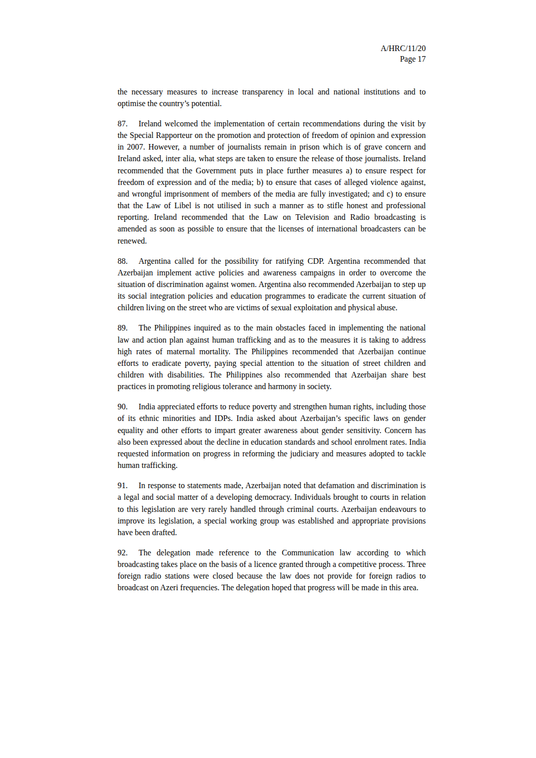A/HRC/11/20
Page 17
the necessary measures to increase transparency in local and national institutions and to optimise the country’s potential.
87. Ireland welcomed the implementation of certain recommendations during the visit by the Special Rapporteur on the promotion and protection of freedom of opinion and expression in 2007. However, a number of journalists remain in prison which is of grave concern and Ireland asked, inter alia, what steps are taken to ensure the release of those journalists. Ireland recommended that the Government puts in place further measures a) to ensure respect for freedom of expression and of the media; b) to ensure that cases of alleged violence against, and wrongful imprisonment of members of the media are fully investigated; and c) to ensure that the Law of Libel is not utilised in such a manner as to stifle honest and professional reporting. Ireland recommended that the Law on Television and Radio broadcasting is amended as soon as possible to ensure that the licenses of international broadcasters can be renewed.
88. Argentina called for the possibility for ratifying CDP. Argentina recommended that Azerbaijan implement active policies and awareness campaigns in order to overcome the situation of discrimination against women. Argentina also recommended Azerbaijan to step up its social integration policies and education programmes to eradicate the current situation of children living on the street who are victims of sexual exploitation and physical abuse.
89. The Philippines inquired as to the main obstacles faced in implementing the national law and action plan against human trafficking and as to the measures it is taking to address high rates of maternal mortality. The Philippines recommended that Azerbaijan continue efforts to eradicate poverty, paying special attention to the situation of street children and children with disabilities. The Philippines also recommended that Azerbaijan share best practices in promoting religious tolerance and harmony in society.
90. India appreciated efforts to reduce poverty and strengthen human rights, including those of its ethnic minorities and IDPs. India asked about Azerbaijan’s specific laws on gender equality and other efforts to impart greater awareness about gender sensitivity. Concern has also been expressed about the decline in education standards and school enrolment rates. India requested information on progress in reforming the judiciary and measures adopted to tackle human trafficking.
91. In response to statements made, Azerbaijan noted that defamation and discrimination is a legal and social matter of a developing democracy. Individuals brought to courts in relation to this legislation are very rarely handled through criminal courts. Azerbaijan endeavours to improve its legislation, a special working group was established and appropriate provisions have been drafted.
92. The delegation made reference to the Communication law according to which broadcasting takes place on the basis of a licence granted through a competitive process. Three foreign radio stations were closed because the law does not provide for foreign radios to broadcast on Azeri frequencies. The delegation hoped that progress will be made in this area.